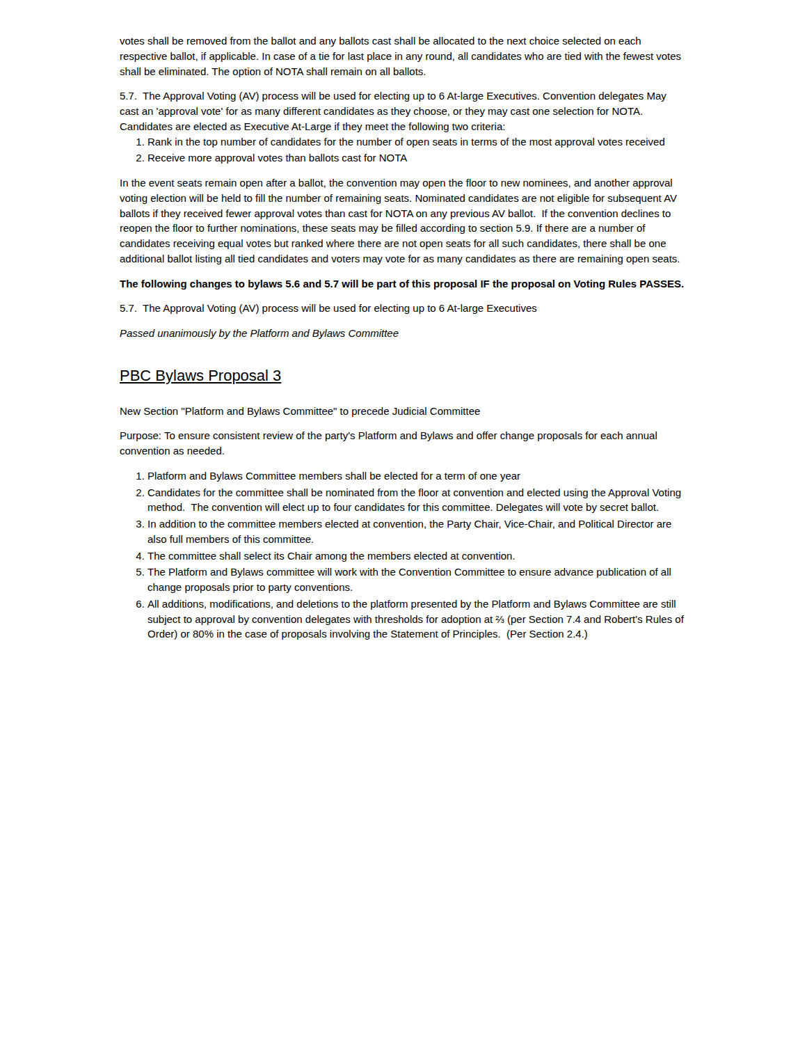votes shall be removed from the ballot and any ballots cast shall be allocated to the next choice selected on each respective ballot, if applicable. In case of a tie for last place in any round, all candidates who are tied with the fewest votes shall be eliminated. The option of NOTA shall remain on all ballots.
5.7. The Approval Voting (AV) process will be used for electing up to 6 At-large Executives. Convention delegates May cast an 'approval vote' for as many different candidates as they choose, or they may cast one selection for NOTA. Candidates are elected as Executive At-Large if they meet the following two criteria:
Rank in the top number of candidates for the number of open seats in terms of the most approval votes received
Receive more approval votes than ballots cast for NOTA
In the event seats remain open after a ballot, the convention may open the floor to new nominees, and another approval voting election will be held to fill the number of remaining seats. Nominated candidates are not eligible for subsequent AV ballots if they received fewer approval votes than cast for NOTA on any previous AV ballot. If the convention declines to reopen the floor to further nominations, these seats may be filled according to section 5.9. If there are a number of candidates receiving equal votes but ranked where there are not open seats for all such candidates, there shall be one additional ballot listing all tied candidates and voters may vote for as many candidates as there are remaining open seats.
The following changes to bylaws 5.6 and 5.7 will be part of this proposal IF the proposal on Voting Rules PASSES.
5.7. The Approval Voting (AV) process will be used for electing up to 6 At-large Executives
Passed unanimously by the Platform and Bylaws Committee
PBC Bylaws Proposal 3
New Section "Platform and Bylaws Committee" to precede Judicial Committee
Purpose: To ensure consistent review of the party's Platform and Bylaws and offer change proposals for each annual convention as needed.
Platform and Bylaws Committee members shall be elected for a term of one year
Candidates for the committee shall be nominated from the floor at convention and elected using the Approval Voting method. The convention will elect up to four candidates for this committee. Delegates will vote by secret ballot.
In addition to the committee members elected at convention, the Party Chair, Vice-Chair, and Political Director are also full members of this committee.
The committee shall select its Chair among the members elected at convention.
The Platform and Bylaws committee will work with the Convention Committee to ensure advance publication of all change proposals prior to party conventions.
All additions, modifications, and deletions to the platform presented by the Platform and Bylaws Committee are still subject to approval by convention delegates with thresholds for adoption at ⅔ (per Section 7.4 and Robert's Rules of Order) or 80% in the case of proposals involving the Statement of Principles. (Per Section 2.4.)